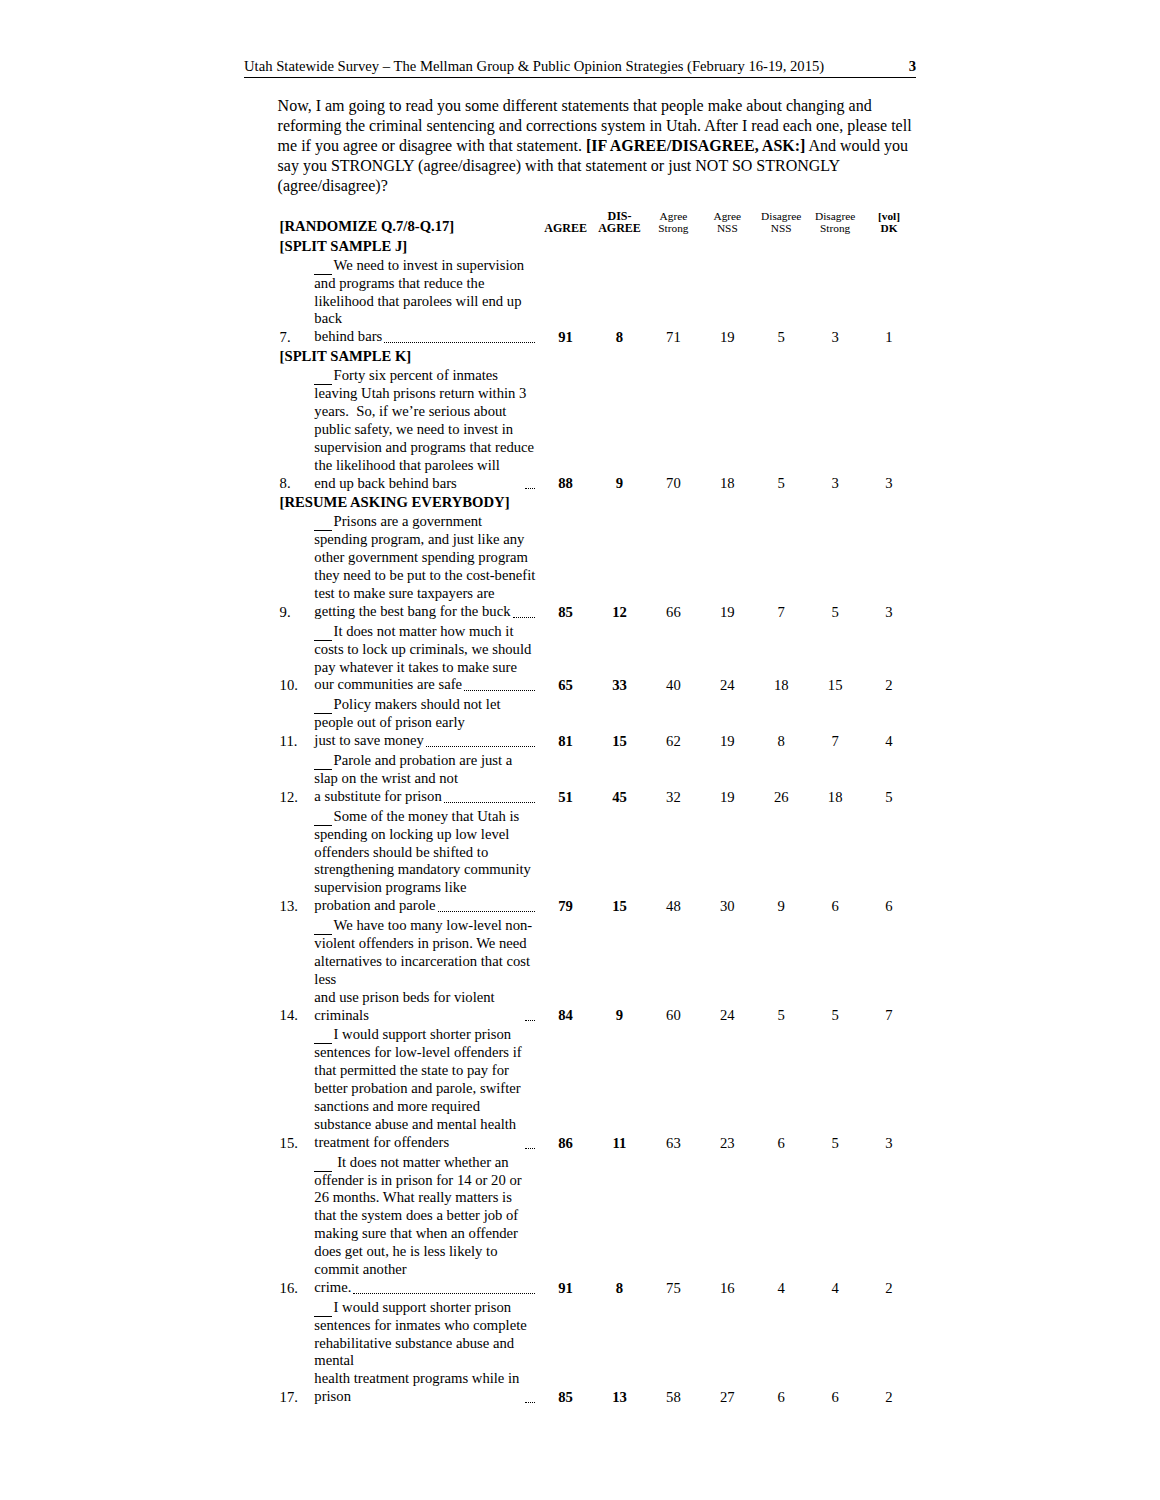Utah Statewide Survey – The Mellman Group & Public Opinion Strategies (February 16-19, 2015)
3
Now, I am going to read you some different statements that people make about changing and reforming the criminal sentencing and corrections system in Utah. After I read each one, please tell me if you agree or disagree with that statement. [IF AGREE/DISAGREE, ASK:] And would you say you STRONGLY (agree/disagree) with that statement or just NOT SO STRONGLY (agree/disagree)?
| [RANDOMIZE Q.7/8-Q.17] | AGREE | DIS- AGREE | Agree Strong | Agree NSS | Disagree NSS | Disagree Strong | [vol] DK |
| --- | --- | --- | --- | --- | --- | --- | --- |
| [SPLIT SAMPLE J] |
| 7. | We need to invest in supervision and programs that reduce the likelihood that parolees will end up back behind bars | 91 | 8 | 71 | 19 | 5 | 3 | 1 |
| [SPLIT SAMPLE K] |
| 8. | Forty six percent of inmates leaving Utah prisons return within 3 years. So, if we’re serious about public safety, we need to invest in supervision and programs that reduce the likelihood that parolees will end up back behind bars | 88 | 9 | 70 | 18 | 5 | 3 | 3 |
| [RESUME ASKING EVERYBODY] |
| 9. | Prisons are a government spending program, and just like any other government spending program they need to be put to the cost-benefit test to make sure taxpayers are getting the best bang for the buck | 85 | 12 | 66 | 19 | 7 | 5 | 3 |
| 10. | It does not matter how much it costs to lock up criminals, we should pay whatever it takes to make sure our communities are safe | 65 | 33 | 40 | 24 | 18 | 15 | 2 |
| 11. | Policy makers should not let people out of prison early just to save money | 81 | 15 | 62 | 19 | 8 | 7 | 4 |
| 12. | Parole and probation are just a slap on the wrist and not a substitute for prison | 51 | 45 | 32 | 19 | 26 | 18 | 5 |
| 13. | Some of the money that Utah is spending on locking up low level offenders should be shifted to strengthening mandatory community supervision programs like probation and parole | 79 | 15 | 48 | 30 | 9 | 6 | 6 |
| 14. | We have too many low-level non-violent offenders in prison. We need alternatives to incarceration that cost less and use prison beds for violent criminals | 84 | 9 | 60 | 24 | 5 | 5 | 7 |
| 15. | I would support shorter prison sentences for low-level offenders if that permitted the state to pay for better probation and parole, swifter sanctions and more required substance abuse and mental health treatment for offenders | 86 | 11 | 63 | 23 | 6 | 5 | 3 |
| 16. | It does not matter whether an offender is in prison for 14 or 20 or 26 months. What really matters is that the system does a better job of making sure that when an offender does get out, he is less likely to commit another crime. | 91 | 8 | 75 | 16 | 4 | 4 | 2 |
| 17. | I would support shorter prison sentences for inmates who complete rehabilitative substance abuse and mental health treatment programs while in prison | 85 | 13 | 58 | 27 | 6 | 6 | 2 |